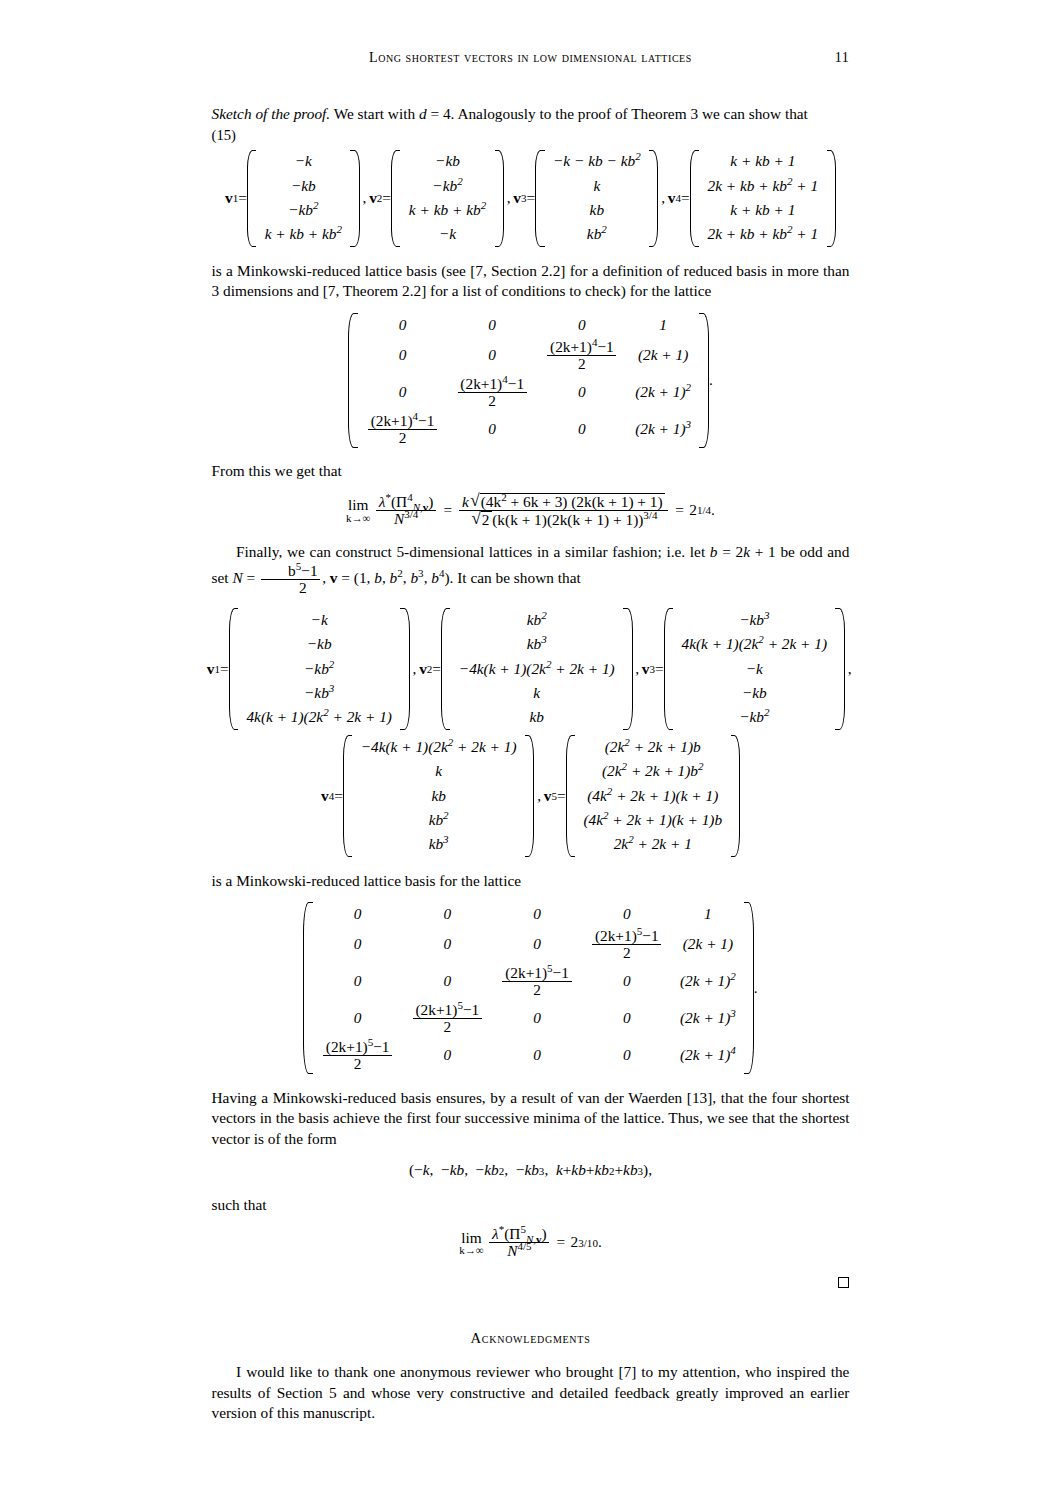Long shortest vectors in low dimensional lattices
11
Sketch of the proof. We start with d = 4. Analogously to the proof of Theorem 3 we can show that
(15)
v1 =
| −k |
| −kb |
| −kb 2 |
| k + kb + kb 2 |
, v2 =
| −kb |
| −kb 2 |
| k + kb + kb 2 |
| −k |
, v3 =
| −k − kb − kb 2 |
| k |
| kb |
| kb 2 |
, v4 =
| k + kb + 1 |
| 2k + kb + kb 2 + 1 |
| k + kb + 1 |
| 2k + kb + kb 2 + 1 |
is a Minkowski-reduced lattice basis (see [7, Section 2.2] for a definition of reduced basis in more than 3 dimensions and [7, Theorem 2.2] for a list of conditions to check) for the lattice
| 0 | 0 | 0 | 1 |
| 0 | 0 | (2k+1) 4 −1 2 | (2k + 1) |
| 0 | (2k+1) 4 −1 2 | 0 | (2k + 1) 2 |
| (2k+1) 4 −1 2 | 0 | 0 | (2k + 1) 3 |
.
From this we get that
lim k→∞ λ*(Π4N,v) N3/4 = k(4k2 + 6k + 3) (2k(k + 1) + 1) 2(k(k + 1)(2k(k + 1) + 1))3/4 = 21/4.
Finally, we can construct 5-dimensional lattices in a similar fashion; i.e. let b = 2k + 1 be odd and set N = b5−12, v = (1, b, b2, b3, b4). It can be shown that
v1 =
| −k |
| −kb |
| −kb 2 |
| −kb 3 |
| 4k(k + 1)(2k 2 + 2k + 1) |
, v2 =
| kb 2 |
| kb 3 |
| −4k(k + 1)(2k 2 + 2k + 1) |
| k |
| kb |
, v3 =
| −kb 3 |
| 4k(k + 1)(2k 2 + 2k + 1) |
| −k |
| −kb |
| −kb 2 |
,
v4 =
| −4k(k + 1)(2k 2 + 2k + 1) |
| k |
| kb |
| kb 2 |
| kb 3 |
, v5 =
| (2k 2 + 2k + 1)b |
| (2k 2 + 2k + 1)b 2 |
| (4k 2 + 2k + 1)(k + 1) |
| (4k 2 + 2k + 1)(k + 1)b |
| 2k 2 + 2k + 1 |
is a Minkowski-reduced lattice basis for the lattice
| 0 | 0 | 0 | 0 | 1 |
| 0 | 0 | 0 | (2k+1) 5 −1 2 | (2k + 1) |
| 0 | 0 | (2k+1) 5 −1 2 | 0 | (2k + 1) 2 |
| 0 | (2k+1) 5 −1 2 | 0 | 0 | (2k + 1) 3 |
| (2k+1) 5 −1 2 | 0 | 0 | 0 | (2k + 1) 4 |
.
Having a Minkowski-reduced basis ensures, by a result of van der Waerden [13], that the four shortest vectors in the basis achieve the first four successive minima of the lattice. Thus, we see that the shortest vector is of the form
(−k, −kb, −kb2, −kb3, k + kb + kb2 + kb3),
such that
lim k→∞ λ*(Π5N,v) N4/5 = 23/10.
Acknowledgments
I would like to thank one anonymous reviewer who brought [7] to my attention, who inspired the results of Section 5 and whose very constructive and detailed feedback greatly improved an earlier version of this manuscript.